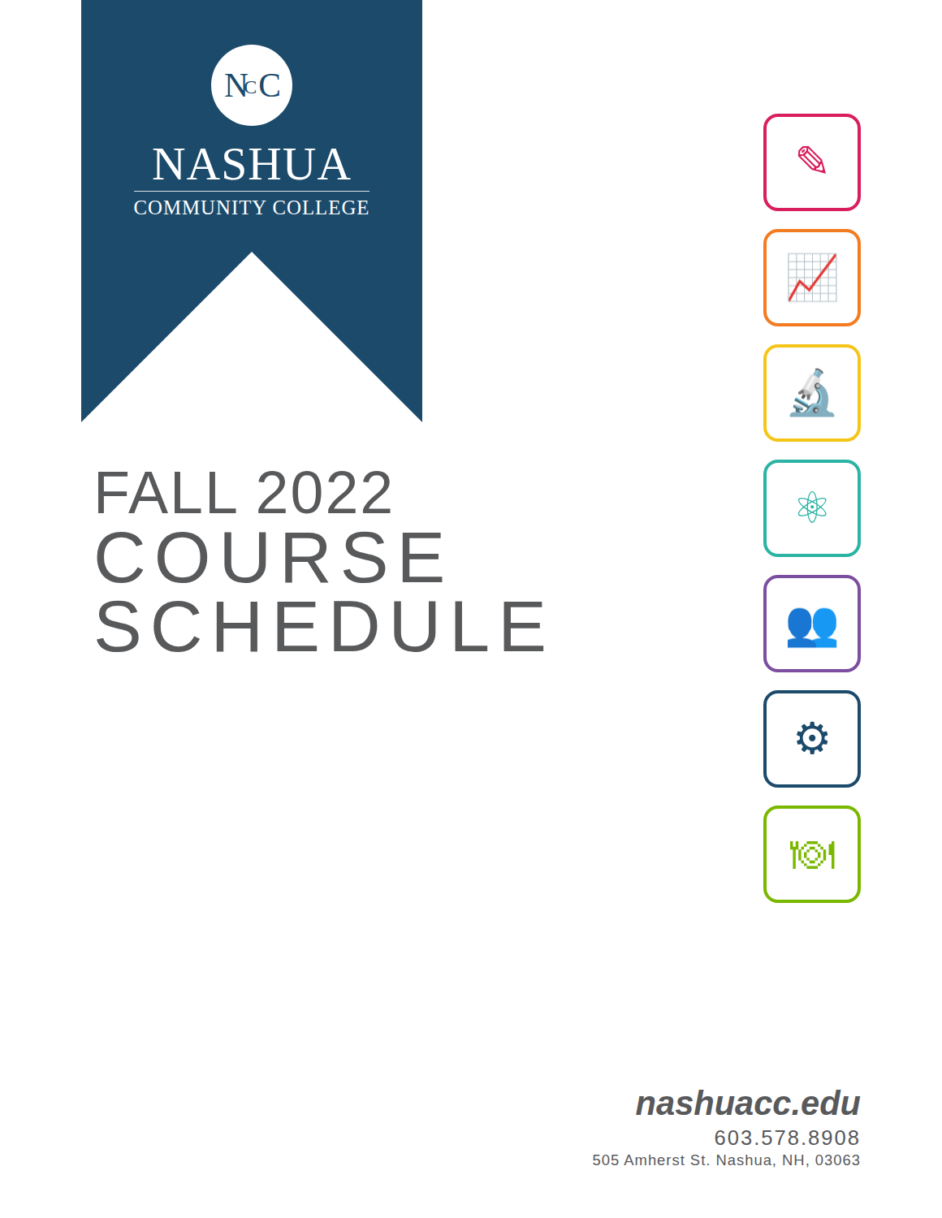NCC
NASHUA
COMMUNITY COLLEGE
✎
📈
🔬
⚛
👥
⚙
🍽
FALL 2022
COURSE
SCHEDULE
nashuacc.edu
603.578.8908
505 Amherst St. Nashua, NH, 03063